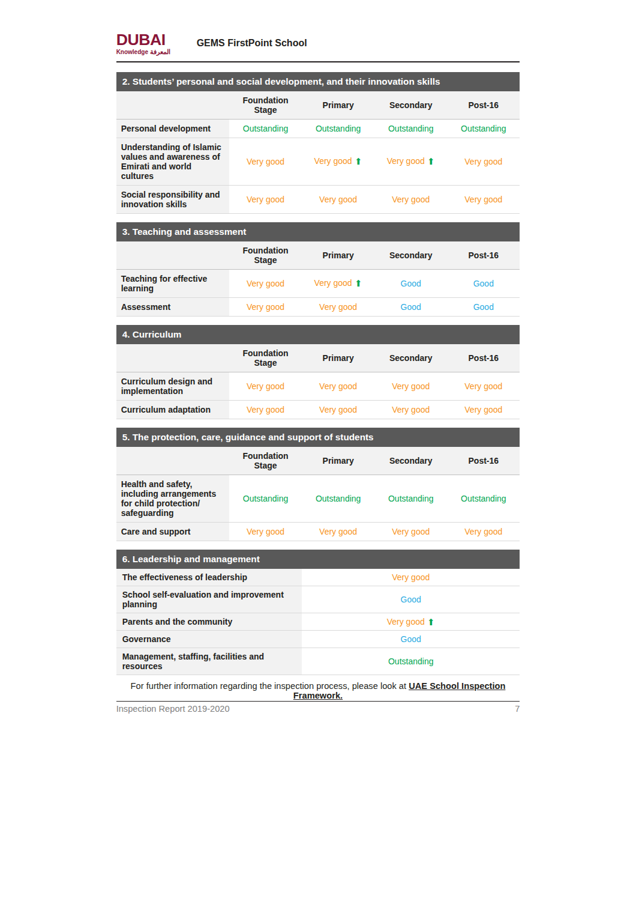DUBAI
Knowledge المعرفة
GEMS FirstPoint School
2. Students’ personal and social development, and their innovation skills
| | Foundation Stage | Primary | Secondary | Post-16 |
| --- | --- | --- | --- | --- |
| Personal development | Outstanding | Outstanding | Outstanding | Outstanding |
| Understanding of Islamic values and awareness of Emirati and world cultures | Very good | Very good ⬆ | Very good ⬆ | Very good |
| Social responsibility and innovation skills | Very good | Very good | Very good | Very good |
3. Teaching and assessment
| | Foundation Stage | Primary | Secondary | Post-16 |
| --- | --- | --- | --- | --- |
| Teaching for effective learning | Very good | Very good ⬆ | Good | Good |
| Assessment | Very good | Very good | Good | Good |
4. Curriculum
| | Foundation Stage | Primary | Secondary | Post-16 |
| --- | --- | --- | --- | --- |
| Curriculum design and implementation | Very good | Very good | Very good | Very good |
| Curriculum adaptation | Very good | Very good | Very good | Very good |
5. The protection, care, guidance and support of students
| | Foundation Stage | Primary | Secondary | Post-16 |
| --- | --- | --- | --- | --- |
| Health and safety, including arrangements for child protection/ safeguarding | Outstanding | Outstanding | Outstanding | Outstanding |
| Care and support | Very good | Very good | Very good | Very good |
6. Leadership and management
| The effectiveness of leadership | Very good |
| School self-evaluation and improvement planning | Good |
| Parents and the community | Very good ⬆ |
| Governance | Good |
| Management, staffing, facilities and resources | Outstanding |
For further information regarding the inspection process, please look at UAE School Inspection Framework.
Inspection Report 2019-2020 7